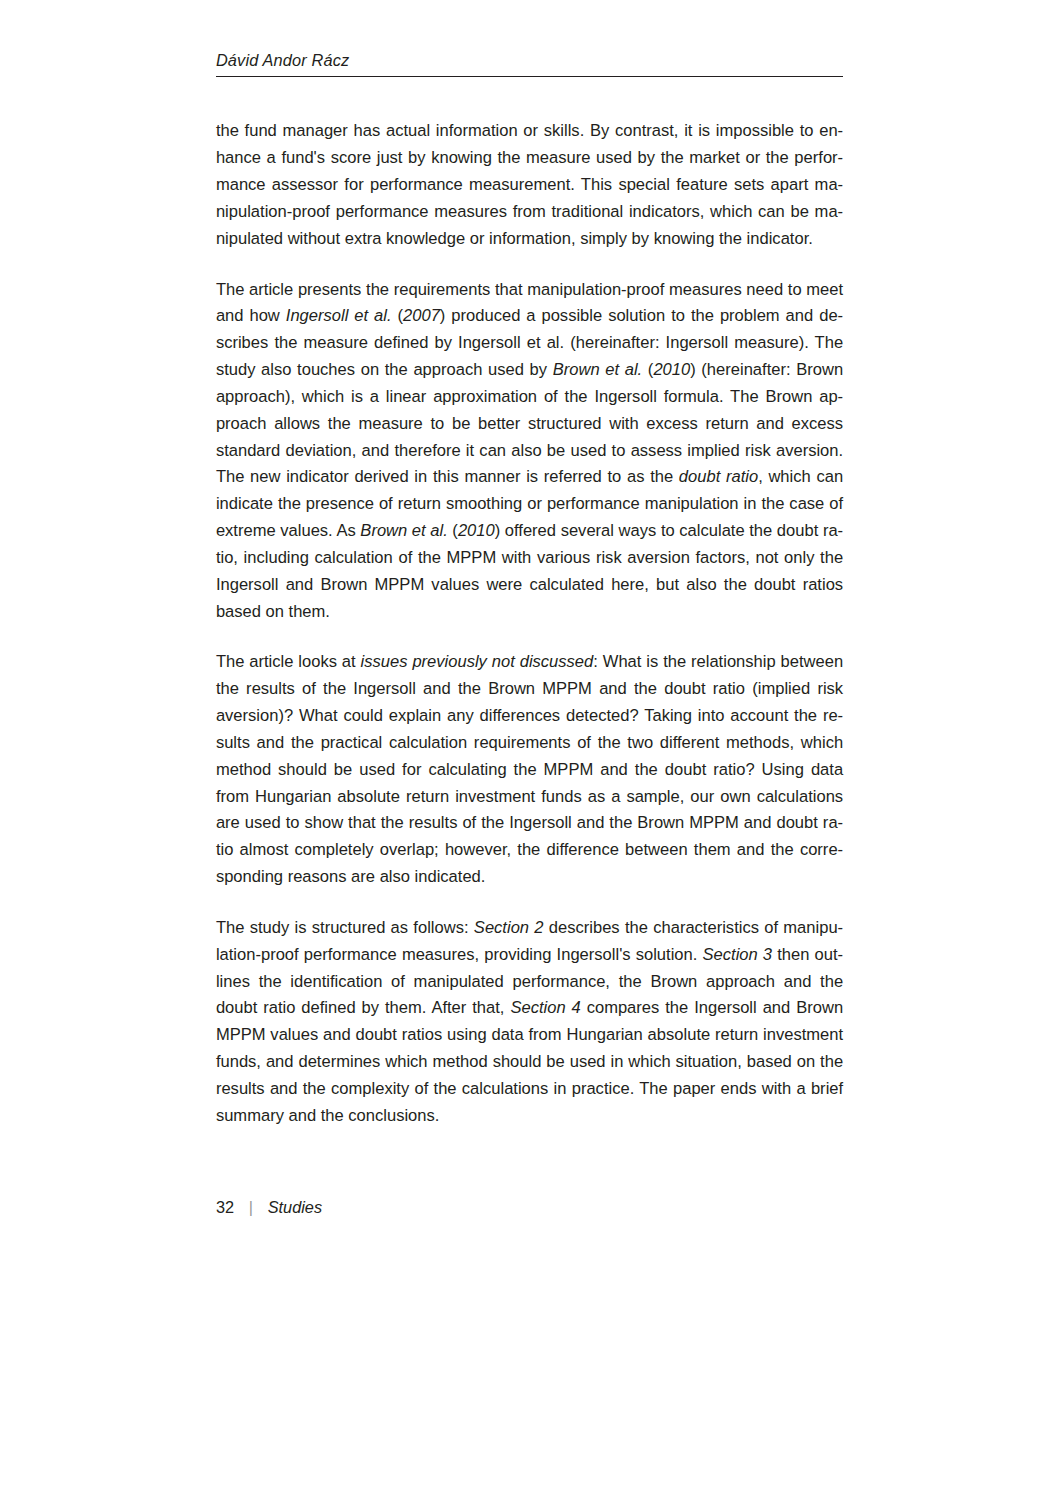Dávid Andor Rácz
the fund manager has actual information or skills. By contrast, it is impossible to enhance a fund's score just by knowing the measure used by the market or the performance assessor for performance measurement. This special feature sets apart manipulation-proof performance measures from traditional indicators, which can be manipulated without extra knowledge or information, simply by knowing the indicator.
The article presents the requirements that manipulation-proof measures need to meet and how Ingersoll et al. (2007) produced a possible solution to the problem and describes the measure defined by Ingersoll et al. (hereinafter: Ingersoll measure). The study also touches on the approach used by Brown et al. (2010) (hereinafter: Brown approach), which is a linear approximation of the Ingersoll formula. The Brown approach allows the measure to be better structured with excess return and excess standard deviation, and therefore it can also be used to assess implied risk aversion. The new indicator derived in this manner is referred to as the doubt ratio, which can indicate the presence of return smoothing or performance manipulation in the case of extreme values. As Brown et al. (2010) offered several ways to calculate the doubt ratio, including calculation of the MPPM with various risk aversion factors, not only the Ingersoll and Brown MPPM values were calculated here, but also the doubt ratios based on them.
The article looks at issues previously not discussed: What is the relationship between the results of the Ingersoll and the Brown MPPM and the doubt ratio (implied risk aversion)? What could explain any differences detected? Taking into account the results and the practical calculation requirements of the two different methods, which method should be used for calculating the MPPM and the doubt ratio? Using data from Hungarian absolute return investment funds as a sample, our own calculations are used to show that the results of the Ingersoll and the Brown MPPM and doubt ratio almost completely overlap; however, the difference between them and the corresponding reasons are also indicated.
The study is structured as follows: Section 2 describes the characteristics of manipulation-proof performance measures, providing Ingersoll's solution. Section 3 then outlines the identification of manipulated performance, the Brown approach and the doubt ratio defined by them. After that, Section 4 compares the Ingersoll and Brown MPPM values and doubt ratios using data from Hungarian absolute return investment funds, and determines which method should be used in which situation, based on the results and the complexity of the calculations in practice. The paper ends with a brief summary and the conclusions.
32 | Studies